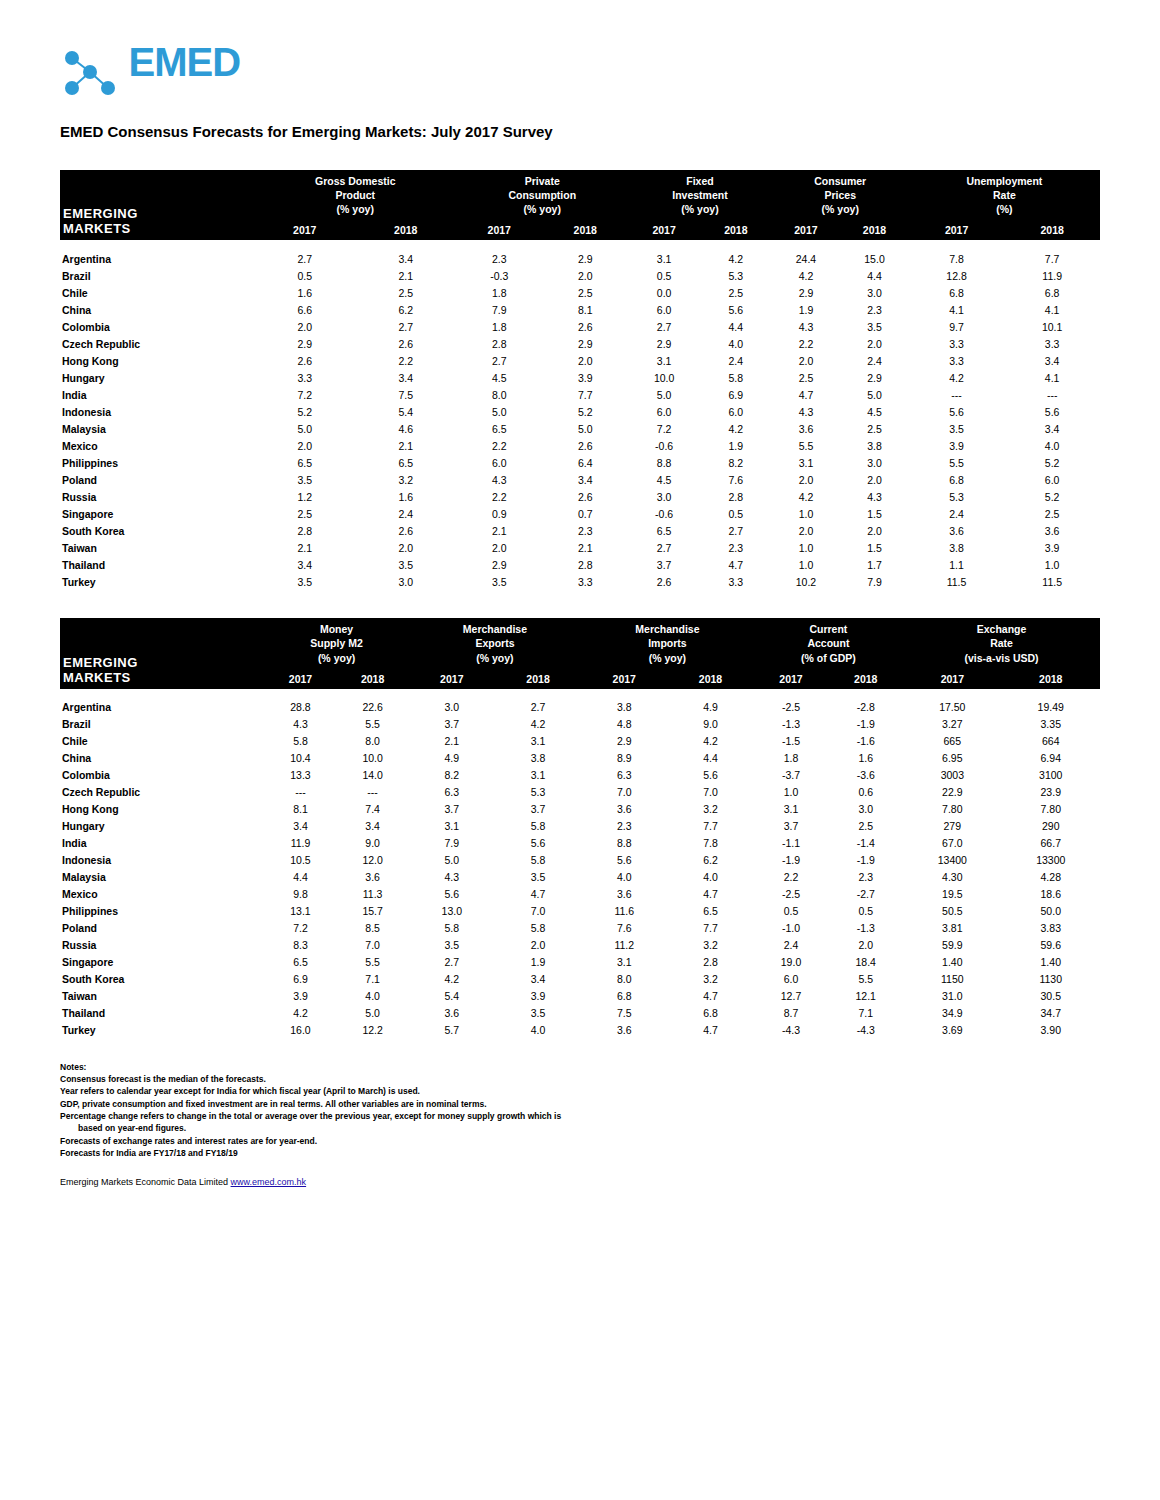EMED
EMED Consensus Forecasts for Emerging Markets: July 2017 Survey
| EMERGING MARKETS | Gross Domestic Product (% yoy) | Private Consumption (% yoy) | Fixed Investment (% yoy) | Consumer Prices (% yoy) | Unemployment Rate (%) |
| --- | --- | --- | --- | --- | --- |
| 2017 | 2018 | 2017 | 2018 | 2017 | 2018 | 2017 | 2018 | 2017 | 2018 |
| Argentina | 2.7 | 3.4 | 2.3 | 2.9 | 3.1 | 4.2 | 24.4 | 15.0 | 7.8 | 7.7 |
| Brazil | 0.5 | 2.1 | -0.3 | 2.0 | 0.5 | 5.3 | 4.2 | 4.4 | 12.8 | 11.9 |
| Chile | 1.6 | 2.5 | 1.8 | 2.5 | 0.0 | 2.5 | 2.9 | 3.0 | 6.8 | 6.8 |
| China | 6.6 | 6.2 | 7.9 | 8.1 | 6.0 | 5.6 | 1.9 | 2.3 | 4.1 | 4.1 |
| Colombia | 2.0 | 2.7 | 1.8 | 2.6 | 2.7 | 4.4 | 4.3 | 3.5 | 9.7 | 10.1 |
| Czech Republic | 2.9 | 2.6 | 2.8 | 2.9 | 2.9 | 4.0 | 2.2 | 2.0 | 3.3 | 3.3 |
| Hong Kong | 2.6 | 2.2 | 2.7 | 2.0 | 3.1 | 2.4 | 2.0 | 2.4 | 3.3 | 3.4 |
| Hungary | 3.3 | 3.4 | 4.5 | 3.9 | 10.0 | 5.8 | 2.5 | 2.9 | 4.2 | 4.1 |
| India | 7.2 | 7.5 | 8.0 | 7.7 | 5.0 | 6.9 | 4.7 | 5.0 | --- | --- |
| Indonesia | 5.2 | 5.4 | 5.0 | 5.2 | 6.0 | 6.0 | 4.3 | 4.5 | 5.6 | 5.6 |
| Malaysia | 5.0 | 4.6 | 6.5 | 5.0 | 7.2 | 4.2 | 3.6 | 2.5 | 3.5 | 3.4 |
| Mexico | 2.0 | 2.1 | 2.2 | 2.6 | -0.6 | 1.9 | 5.5 | 3.8 | 3.9 | 4.0 |
| Philippines | 6.5 | 6.5 | 6.0 | 6.4 | 8.8 | 8.2 | 3.1 | 3.0 | 5.5 | 5.2 |
| Poland | 3.5 | 3.2 | 4.3 | 3.4 | 4.5 | 7.6 | 2.0 | 2.0 | 6.8 | 6.0 |
| Russia | 1.2 | 1.6 | 2.2 | 2.6 | 3.0 | 2.8 | 4.2 | 4.3 | 5.3 | 5.2 |
| Singapore | 2.5 | 2.4 | 0.9 | 0.7 | -0.6 | 0.5 | 1.0 | 1.5 | 2.4 | 2.5 |
| South Korea | 2.8 | 2.6 | 2.1 | 2.3 | 6.5 | 2.7 | 2.0 | 2.0 | 3.6 | 3.6 |
| Taiwan | 2.1 | 2.0 | 2.0 | 2.1 | 2.7 | 2.3 | 1.0 | 1.5 | 3.8 | 3.9 |
| Thailand | 3.4 | 3.5 | 2.9 | 2.8 | 3.7 | 4.7 | 1.0 | 1.7 | 1.1 | 1.0 |
| Turkey | 3.5 | 3.0 | 3.5 | 3.3 | 2.6 | 3.3 | 10.2 | 7.9 | 11.5 | 11.5 |
| EMERGING MARKETS | Money Supply M2 (% yoy) | Merchandise Exports (% yoy) | Merchandise Imports (% yoy) | Current Account (% of GDP) | Exchange Rate (vis-a-vis USD) |
| --- | --- | --- | --- | --- | --- |
| 2017 | 2018 | 2017 | 2018 | 2017 | 2018 | 2017 | 2018 | 2017 | 2018 |
| Argentina | 28.8 | 22.6 | 3.0 | 2.7 | 3.8 | 4.9 | -2.5 | -2.8 | 17.50 | 19.49 |
| Brazil | 4.3 | 5.5 | 3.7 | 4.2 | 4.8 | 9.0 | -1.3 | -1.9 | 3.27 | 3.35 |
| Chile | 5.8 | 8.0 | 2.1 | 3.1 | 2.9 | 4.2 | -1.5 | -1.6 | 665 | 664 |
| China | 10.4 | 10.0 | 4.9 | 3.8 | 8.9 | 4.4 | 1.8 | 1.6 | 6.95 | 6.94 |
| Colombia | 13.3 | 14.0 | 8.2 | 3.1 | 6.3 | 5.6 | -3.7 | -3.6 | 3003 | 3100 |
| Czech Republic | --- | --- | 6.3 | 5.3 | 7.0 | 7.0 | 1.0 | 0.6 | 22.9 | 23.9 |
| Hong Kong | 8.1 | 7.4 | 3.7 | 3.7 | 3.6 | 3.2 | 3.1 | 3.0 | 7.80 | 7.80 |
| Hungary | 3.4 | 3.4 | 3.1 | 5.8 | 2.3 | 7.7 | 3.7 | 2.5 | 279 | 290 |
| India | 11.9 | 9.0 | 7.9 | 5.6 | 8.8 | 7.8 | -1.1 | -1.4 | 67.0 | 66.7 |
| Indonesia | 10.5 | 12.0 | 5.0 | 5.8 | 5.6 | 6.2 | -1.9 | -1.9 | 13400 | 13300 |
| Malaysia | 4.4 | 3.6 | 4.3 | 3.5 | 4.0 | 4.0 | 2.2 | 2.3 | 4.30 | 4.28 |
| Mexico | 9.8 | 11.3 | 5.6 | 4.7 | 3.6 | 4.7 | -2.5 | -2.7 | 19.5 | 18.6 |
| Philippines | 13.1 | 15.7 | 13.0 | 7.0 | 11.6 | 6.5 | 0.5 | 0.5 | 50.5 | 50.0 |
| Poland | 7.2 | 8.5 | 5.8 | 5.8 | 7.6 | 7.7 | -1.0 | -1.3 | 3.81 | 3.83 |
| Russia | 8.3 | 7.0 | 3.5 | 2.0 | 11.2 | 3.2 | 2.4 | 2.0 | 59.9 | 59.6 |
| Singapore | 6.5 | 5.5 | 2.7 | 1.9 | 3.1 | 2.8 | 19.0 | 18.4 | 1.40 | 1.40 |
| South Korea | 6.9 | 7.1 | 4.2 | 3.4 | 8.0 | 3.2 | 6.0 | 5.5 | 1150 | 1130 |
| Taiwan | 3.9 | 4.0 | 5.4 | 3.9 | 6.8 | 4.7 | 12.7 | 12.1 | 31.0 | 30.5 |
| Thailand | 4.2 | 5.0 | 3.6 | 3.5 | 7.5 | 6.8 | 8.7 | 7.1 | 34.9 | 34.7 |
| Turkey | 16.0 | 12.2 | 5.7 | 4.0 | 3.6 | 4.7 | -4.3 | -4.3 | 3.69 | 3.90 |
Notes:
Consensus forecast is the median of the forecasts.
Year refers to calendar year except for India for which fiscal year (April to March) is used.
GDP, private consumption and fixed investment are in real terms. All other variables are in nominal terms.
Percentage change refers to change in the total or average over the previous year, except for money supply growth which is
based on year-end figures.
Forecasts of exchange rates and interest rates are for year-end.
Forecasts for India are FY17/18 and FY18/19
Emerging Markets Economic Data Limited www.emed.com.hk